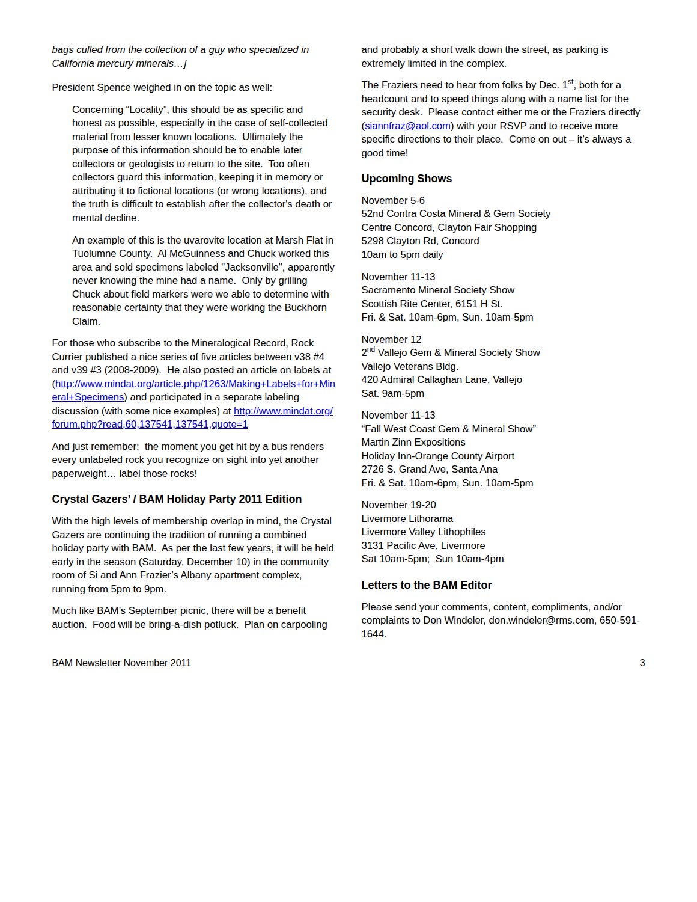bags culled from the collection of a guy who specialized in California mercury minerals…]
President Spence weighed in on the topic as well:
Concerning “Locality”, this should be as specific and honest as possible, especially in the case of self-collected material from lesser known locations. Ultimately the purpose of this information should be to enable later collectors or geologists to return to the site. Too often collectors guard this information, keeping it in memory or attributing it to fictional locations (or wrong locations), and the truth is difficult to establish after the collector's death or mental decline.
An example of this is the uvarovite location at Marsh Flat in Tuolumne County. Al McGuinness and Chuck worked this area and sold specimens labeled "Jacksonville", apparently never knowing the mine had a name. Only by grilling Chuck about field markers were we able to determine with reasonable certainty that they were working the Buckhorn Claim.
For those who subscribe to the Mineralogical Record, Rock Currier published a nice series of five articles between v38 #4 and v39 #3 (2008-2009). He also posted an article on labels at (http://www.mindat.org/article.php/1263/Making+Labels+for+Mineral+Specimens) and participated in a separate labeling discussion (with some nice examples) at http://www.mindat.org/forum.php?read,60,137541,137541,quote=1
And just remember: the moment you get hit by a bus renders every unlabeled rock you recognize on sight into yet another paperweight… label those rocks!
Crystal Gazers’ / BAM Holiday Party 2011 Edition
With the high levels of membership overlap in mind, the Crystal Gazers are continuing the tradition of running a combined holiday party with BAM. As per the last few years, it will be held early in the season (Saturday, December 10) in the community room of Si and Ann Frazier’s Albany apartment complex, running from 5pm to 9pm.
Much like BAM’s September picnic, there will be a benefit auction. Food will be bring-a-dish potluck. Plan on carpooling and probably a short walk down the street, as parking is extremely limited in the complex.
The Fraziers need to hear from folks by Dec. 1st, both for a headcount and to speed things along with a name list for the security desk. Please contact either me or the Fraziers directly (siannfraz@aol.com) with your RSVP and to receive more specific directions to their place. Come on out – it’s always a good time!
Upcoming Shows
November 5-6
52nd Contra Costa Mineral & Gem Society
Centre Concord, Clayton Fair Shopping
5298 Clayton Rd, Concord
10am to 5pm daily
November 11-13
Sacramento Mineral Society Show
Scottish Rite Center, 6151 H St.
Fri. & Sat. 10am-6pm, Sun. 10am-5pm
November 12
2nd Vallejo Gem & Mineral Society Show
Vallejo Veterans Bldg.
420 Admiral Callaghan Lane, Vallejo
Sat. 9am-5pm
November 11-13
“Fall West Coast Gem & Mineral Show”
Martin Zinn Expositions
Holiday Inn-Orange County Airport
2726 S. Grand Ave, Santa Ana
Fri. & Sat. 10am-6pm, Sun. 10am-5pm
November 19-20
Livermore Lithorama
Livermore Valley Lithophiles
3131 Pacific Ave, Livermore
Sat 10am-5pm; Sun 10am-4pm
Letters to the BAM Editor
Please send your comments, content, compliments, and/or complaints to Don Windeler, don.windeler@rms.com, 650-591-1644.
BAM Newsletter November 2011 3